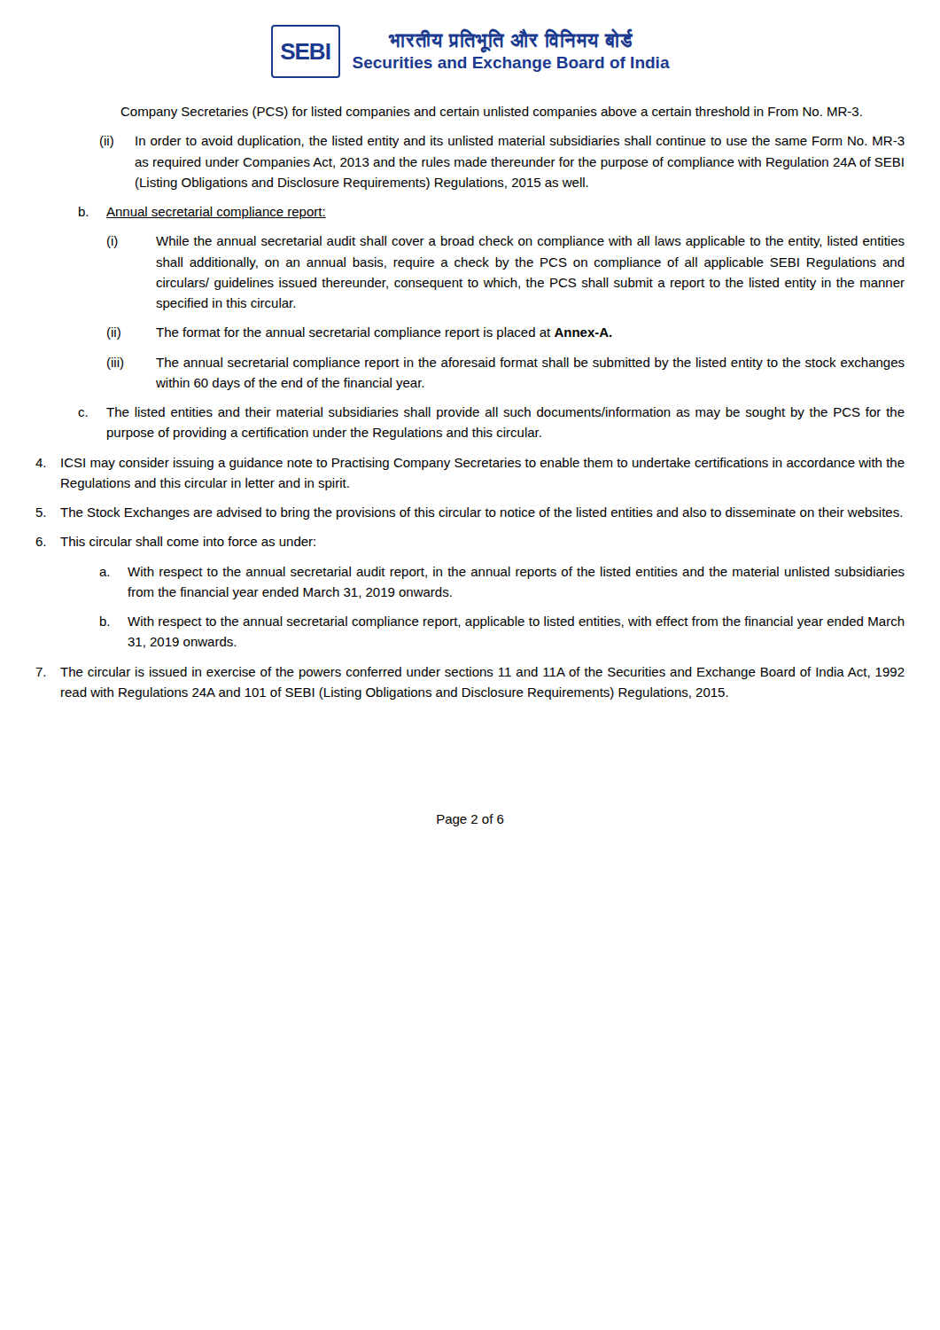SEBI
भारतीय प्रतिभूति और विनिमय बोर्ड
Securities and Exchange Board of India
Company Secretaries (PCS) for listed companies and certain unlisted companies above a certain threshold in From No. MR-3.
(ii)
In order to avoid duplication, the listed entity and its unlisted material subsidiaries shall continue to use the same Form No. MR-3 as required under Companies Act, 2013 and the rules made thereunder for the purpose of compliance with Regulation 24A of SEBI (Listing Obligations and Disclosure Requirements) Regulations, 2015 as well.
b.
Annual secretarial compliance report:
(i)
While the annual secretarial audit shall cover a broad check on compliance with all laws applicable to the entity, listed entities shall additionally, on an annual basis, require a check by the PCS on compliance of all applicable SEBI Regulations and circulars/ guidelines issued thereunder, consequent to which, the PCS shall submit a report to the listed entity in the manner specified in this circular.
(ii)
The format for the annual secretarial compliance report is placed at Annex-A.
(iii)
The annual secretarial compliance report in the aforesaid format shall be submitted by the listed entity to the stock exchanges within 60 days of the end of the financial year.
c.
The listed entities and their material subsidiaries shall provide all such documents/information as may be sought by the PCS for the purpose of providing a certification under the Regulations and this circular.
4.
ICSI may consider issuing a guidance note to Practising Company Secretaries to enable them to undertake certifications in accordance with the Regulations and this circular in letter and in spirit.
5.
The Stock Exchanges are advised to bring the provisions of this circular to notice of the listed entities and also to disseminate on their websites.
6.
This circular shall come into force as under:
a.
With respect to the annual secretarial audit report, in the annual reports of the listed entities and the material unlisted subsidiaries from the financial year ended March 31, 2019 onwards.
b.
With respect to the annual secretarial compliance report, applicable to listed entities, with effect from the financial year ended March 31, 2019 onwards.
7.
The circular is issued in exercise of the powers conferred under sections 11 and 11A of the Securities and Exchange Board of India Act, 1992 read with Regulations 24A and 101 of SEBI (Listing Obligations and Disclosure Requirements) Regulations, 2015.
Page 2 of 6